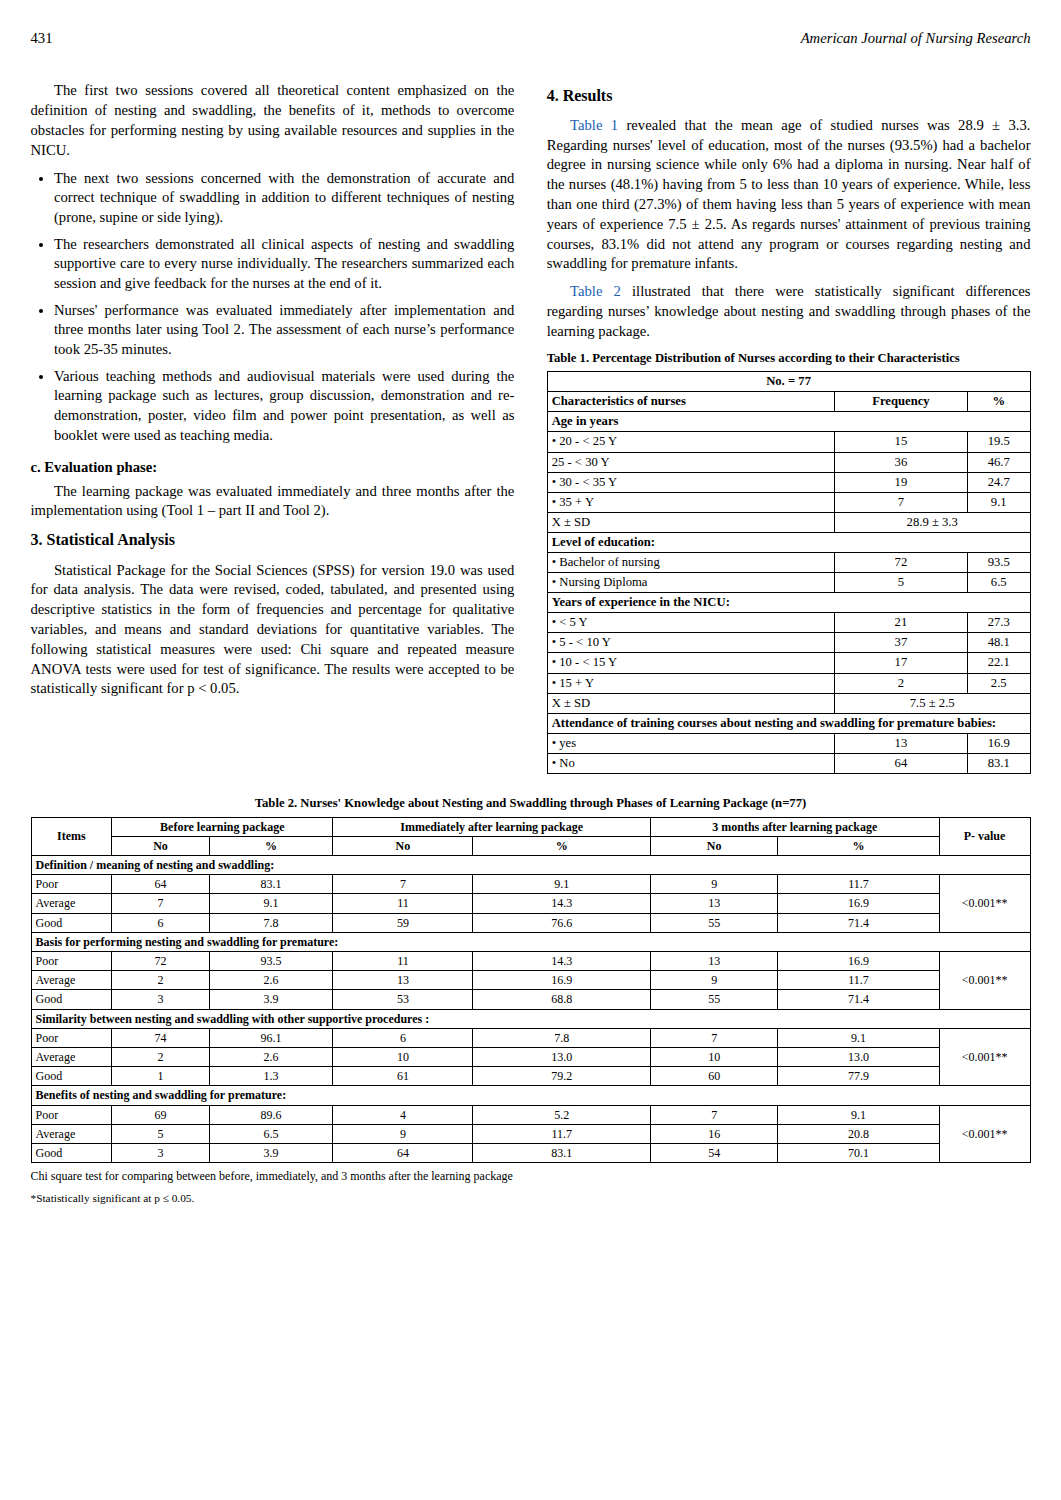431 American Journal of Nursing Research
The first two sessions covered all theoretical content emphasized on the definition of nesting and swaddling, the benefits of it, methods to overcome obstacles for performing nesting by using available resources and supplies in the NICU.
The next two sessions concerned with the demonstration of accurate and correct technique of swaddling in addition to different techniques of nesting (prone, supine or side lying).
The researchers demonstrated all clinical aspects of nesting and swaddling supportive care to every nurse individually. The researchers summarized each session and give feedback for the nurses at the end of it.
Nurses' performance was evaluated immediately after implementation and three months later using Tool 2. The assessment of each nurse’s performance took 25-35 minutes.
Various teaching methods and audiovisual materials were used during the learning package such as lectures, group discussion, demonstration and re-demonstration, poster, video film and power point presentation, as well as booklet were used as teaching media.
c. Evaluation phase:
The learning package was evaluated immediately and three months after the implementation using (Tool 1 – part II and Tool 2).
3. Statistical Analysis
Statistical Package for the Social Sciences (SPSS) for version 19.0 was used for data analysis. The data were revised, coded, tabulated, and presented using descriptive statistics in the form of frequencies and percentage for qualitative variables, and means and standard deviations for quantitative variables. The following statistical measures were used: Chi square and repeated measure ANOVA tests were used for test of significance. The results were accepted to be statistically significant for p < 0.05.
4. Results
Table 1 revealed that the mean age of studied nurses was 28.9 ± 3.3. Regarding nurses' level of education, most of the nurses (93.5%) had a bachelor degree in nursing science while only 6% had a diploma in nursing. Near half of the nurses (48.1%) having from 5 to less than 10 years of experience. While, less than one third (27.3%) of them having less than 5 years of experience with mean years of experience 7.5 ± 2.5. As regards nurses' attainment of previous training courses, 83.1% did not attend any program or courses regarding nesting and swaddling for premature infants.
Table 2 illustrated that there were statistically significant differences regarding nurses’ knowledge about nesting and swaddling through phases of the learning package.
Table 1. Percentage Distribution of Nurses according to their Characteristics
| No. = 77 |
| Characteristics of nurses | Frequency | % |
| Age in years |
| • 20 - < 25 Y | 15 | 19.5 |
| 25 - < 30 Y | 36 | 46.7 |
| • 30 - < 35 Y | 19 | 24.7 |
| • 35 + Y | 7 | 9.1 |
| X ± SD | 28.9 ± 3.3 |
| Level of education: |
| • Bachelor of nursing | 72 | 93.5 |
| • Nursing Diploma | 5 | 6.5 |
| Years of experience in the NICU: |
| • < 5 Y | 21 | 27.3 |
| • 5 - < 10 Y | 37 | 48.1 |
| • 10 - < 15 Y | 17 | 22.1 |
| • 15 + Y | 2 | 2.5 |
| X ± SD | 7.5 ± 2.5 |
| Attendance of training courses about nesting and swaddling for premature babies: |
| • yes | 13 | 16.9 |
| • No | 64 | 83.1 |
Table 2. Nurses' Knowledge about Nesting and Swaddling through Phases of Learning Package (n=77)
| Items | Before learning package | Immediately after learning package | 3 months after learning package | P- value |
| --- | --- | --- | --- | --- |
| No | % | No | % | No | % |
| Definition / meaning of nesting and swaddling: |
| Poor | 64 | 83.1 | 7 | 9.1 | 9 | 11.7 | <0.001** |
| Average | 7 | 9.1 | 11 | 14.3 | 13 | 16.9 |
| Good | 6 | 7.8 | 59 | 76.6 | 55 | 71.4 |
| Basis for performing nesting and swaddling for premature: |
| Poor | 72 | 93.5 | 11 | 14.3 | 13 | 16.9 | <0.001** |
| Average | 2 | 2.6 | 13 | 16.9 | 9 | 11.7 |
| Good | 3 | 3.9 | 53 | 68.8 | 55 | 71.4 |
| Similarity between nesting and swaddling with other supportive procedures : |
| Poor | 74 | 96.1 | 6 | 7.8 | 7 | 9.1 | <0.001** |
| Average | 2 | 2.6 | 10 | 13.0 | 10 | 13.0 |
| Good | 1 | 1.3 | 61 | 79.2 | 60 | 77.9 |
| Benefits of nesting and swaddling for premature: |
| Poor | 69 | 89.6 | 4 | 5.2 | 7 | 9.1 | <0.001** |
| Average | 5 | 6.5 | 9 | 11.7 | 16 | 20.8 |
| Good | 3 | 3.9 | 64 | 83.1 | 54 | 70.1 |
Chi square test for comparing between before, immediately, and 3 months after the learning package
*Statistically significant at p ≤ 0.05.